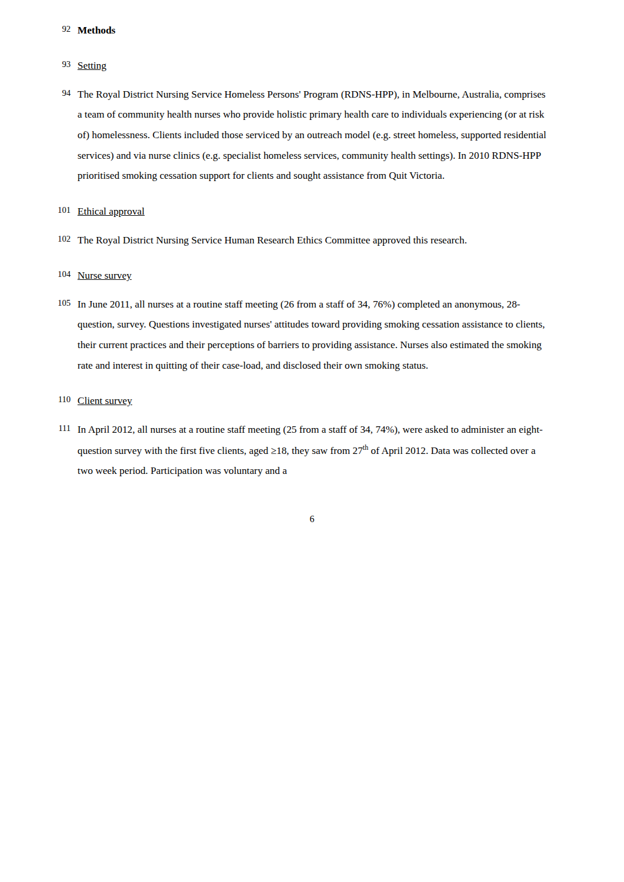92
Methods
93
Setting
94
The Royal District Nursing Service Homeless Persons' Program (RDNS-HPP), in Melbourne, Australia, comprises a team of community health nurses who provide holistic primary health care to individuals experiencing (or at risk of) homelessness. Clients included those serviced by an outreach model (e.g. street homeless, supported residential services) and via nurse clinics (e.g. specialist homeless services, community health settings). In 2010 RDNS-HPP prioritised smoking cessation support for clients and sought assistance from Quit Victoria.
101
Ethical approval
102
The Royal District Nursing Service Human Research Ethics Committee approved this research.
104
Nurse survey
105
In June 2011, all nurses at a routine staff meeting (26 from a staff of 34, 76%) completed an anonymous, 28-question, survey. Questions investigated nurses' attitudes toward providing smoking cessation assistance to clients, their current practices and their perceptions of barriers to providing assistance. Nurses also estimated the smoking rate and interest in quitting of their case-load, and disclosed their own smoking status.
110
Client survey
111
In April 2012, all nurses at a routine staff meeting (25 from a staff of 34, 74%), were asked to administer an eight-question survey with the first five clients, aged ≥18, they saw from 27th of April 2012. Data was collected over a two week period. Participation was voluntary and a
6